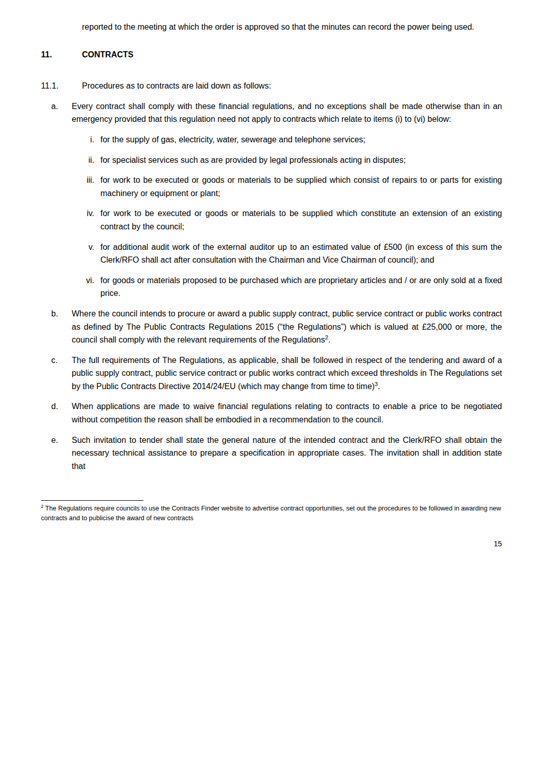reported to the meeting at which the order is approved so that the minutes can record the power being used.
11. CONTRACTS
11.1.
Procedures as to contracts are laid down as follows:
a.
Every contract shall comply with these financial regulations, and no exceptions shall be made otherwise than in an emergency provided that this regulation need not apply to contracts which relate to items (i) to (vi) below:
i.
for the supply of gas, electricity, water, sewerage and telephone services;
ii.
for specialist services such as are provided by legal professionals acting in disputes;
iii.
for work to be executed or goods or materials to be supplied which consist of repairs to or parts for existing machinery or equipment or plant;
iv.
for work to be executed or goods or materials to be supplied which constitute an extension of an existing contract by the council;
v.
for additional audit work of the external auditor up to an estimated value of £500 (in excess of this sum the Clerk/RFO shall act after consultation with the Chairman and Vice Chairman of council); and
vi.
for goods or materials proposed to be purchased which are proprietary articles and / or are only sold at a fixed price.
b.
Where the council intends to procure or award a public supply contract, public service contract or public works contract as defined by The Public Contracts Regulations 2015 (“the Regulations”) which is valued at £25,000 or more, the council shall comply with the relevant requirements of the Regulations2.
c.
The full requirements of The Regulations, as applicable, shall be followed in respect of the tendering and award of a public supply contract, public service contract or public works contract which exceed thresholds in The Regulations set by the Public Contracts Directive 2014/24/EU (which may change from time to time)3.
d.
When applications are made to waive financial regulations relating to contracts to enable a price to be negotiated without competition the reason shall be embodied in a recommendation to the council.
e.
Such invitation to tender shall state the general nature of the intended contract and the Clerk/RFO shall obtain the necessary technical assistance to prepare a specification in appropriate cases. The invitation shall in addition state that
2 The Regulations require councils to use the Contracts Finder website to advertise contract opportunities, set out the procedures to be followed in awarding new contracts and to publicise the award of new contracts
15